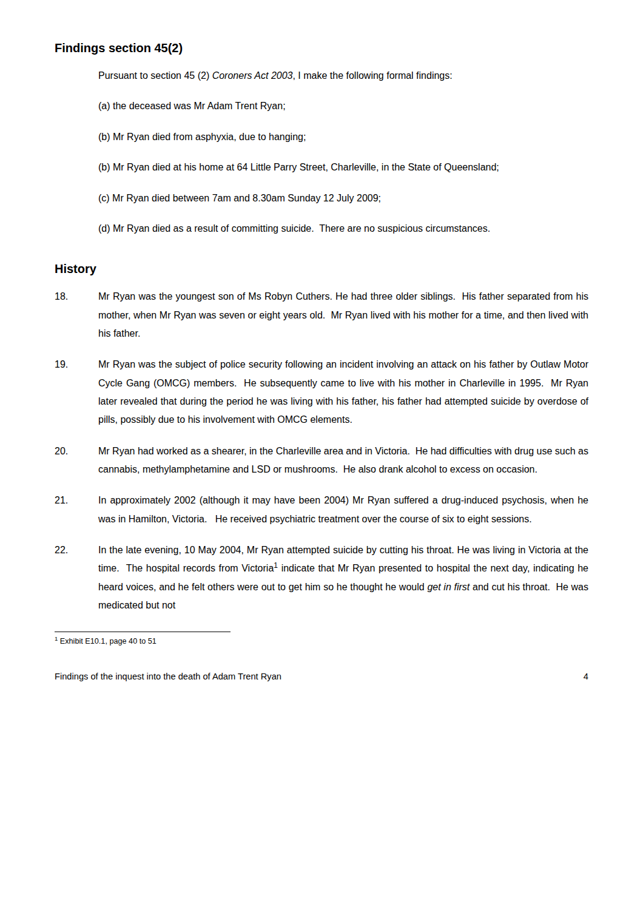Findings section 45(2)
Pursuant to section 45 (2) Coroners Act 2003, I make the following formal findings:
(a) the deceased was Mr Adam Trent Ryan;
(b) Mr Ryan died from asphyxia, due to hanging;
(b) Mr Ryan died at his home at 64 Little Parry Street, Charleville, in the State of Queensland;
(c) Mr Ryan died between 7am and 8.30am Sunday 12 July 2009;
(d) Mr Ryan died as a result of committing suicide. There are no suspicious circumstances.
History
Mr Ryan was the youngest son of Ms Robyn Cuthers. He had three older siblings. His father separated from his mother, when Mr Ryan was seven or eight years old. Mr Ryan lived with his mother for a time, and then lived with his father.
Mr Ryan was the subject of police security following an incident involving an attack on his father by Outlaw Motor Cycle Gang (OMCG) members. He subsequently came to live with his mother in Charleville in 1995. Mr Ryan later revealed that during the period he was living with his father, his father had attempted suicide by overdose of pills, possibly due to his involvement with OMCG elements.
Mr Ryan had worked as a shearer, in the Charleville area and in Victoria. He had difficulties with drug use such as cannabis, methylamphetamine and LSD or mushrooms. He also drank alcohol to excess on occasion.
In approximately 2002 (although it may have been 2004) Mr Ryan suffered a drug-induced psychosis, when he was in Hamilton, Victoria. He received psychiatric treatment over the course of six to eight sessions.
In the late evening, 10 May 2004, Mr Ryan attempted suicide by cutting his throat. He was living in Victoria at the time. The hospital records from Victoria1 indicate that Mr Ryan presented to hospital the next day, indicating he heard voices, and he felt others were out to get him so he thought he would get in first and cut his throat. He was medicated but not
1 Exhibit E10.1, page 40 to 51
Findings of the inquest into the death of Adam Trent Ryan 4